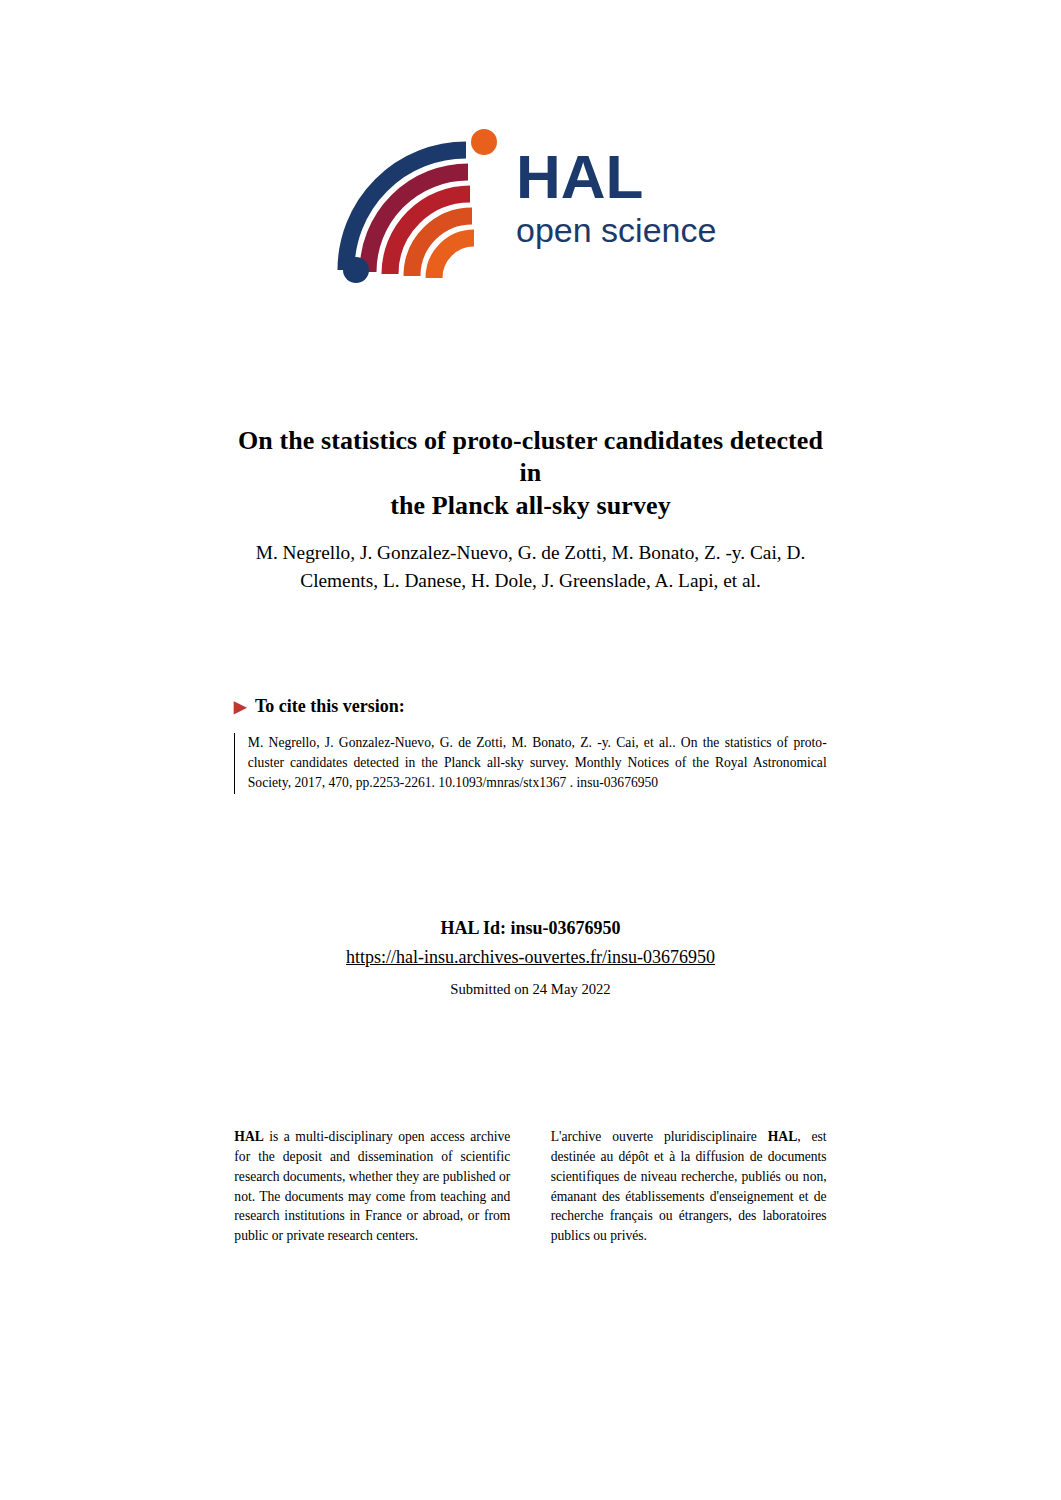HAL open science
On the statistics of proto-cluster candidates detected in
the Planck all-sky survey
M. Negrello, J. Gonzalez-Nuevo, G. de Zotti, M. Bonato, Z. -y. Cai, D.
Clements, L. Danese, H. Dole, J. Greenslade, A. Lapi, et al.
▶ To cite this version:
M. Negrello, J. Gonzalez-Nuevo, G. de Zotti, M. Bonato, Z. -y. Cai, et al.. On the statistics of proto-cluster candidates detected in the Planck all-sky survey. Monthly Notices of the Royal Astronomical Society, 2017, 470, pp.2253-2261. 10.1093/mnras/stx1367 . insu-03676950
HAL Id: insu-03676950
https://hal-insu.archives-ouvertes.fr/insu-03676950
Submitted on 24 May 2022
HAL is a multi-disciplinary open access archive for the deposit and dissemination of scientific research documents, whether they are published or not. The documents may come from teaching and research institutions in France or abroad, or from public or private research centers.
L'archive ouverte pluridisciplinaire HAL, est destinée au dépôt et à la diffusion de documents scientifiques de niveau recherche, publiés ou non, émanant des établissements d'enseignement et de recherche français ou étrangers, des laboratoires publics ou privés.